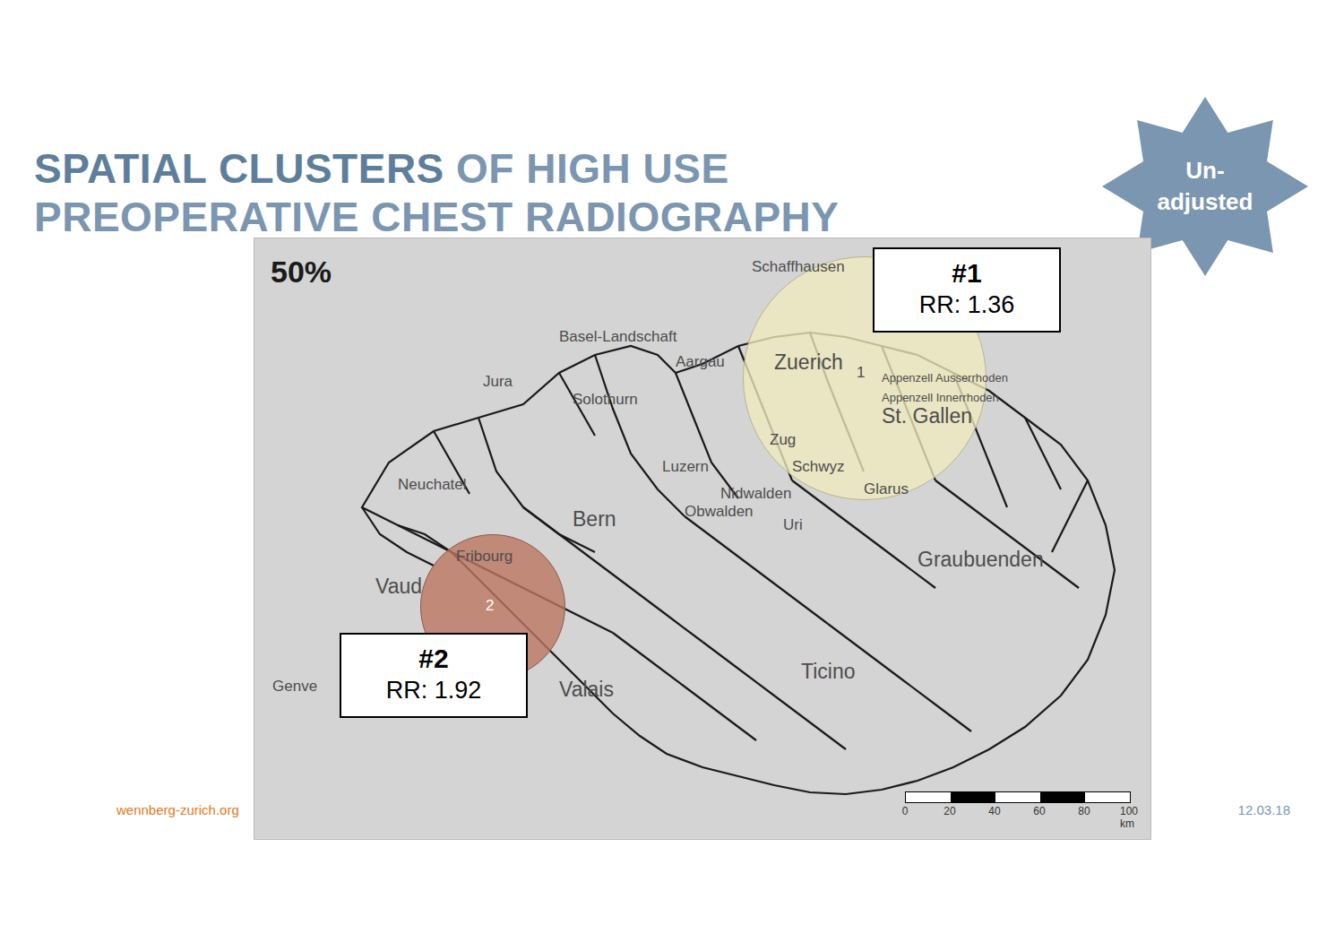Spatial Clusters of High Use
Preoperative Chest Radiography
Un-adjusted
50%
1
2
#1
RR: 1.36
#2
RR: 1.92
Schaffhausen
Thurgau
Basel-Landschaft
Aargau
Zuerich
Jura
Solothurn
Appenzell Ausserrhoden
Appenzell Innerrhoden
St. Gallen
Zug
Schwyz
Luzern
Glarus
Nidwalden
Obwalden
Uri
Neuchatel
Bern
Fribourg
Vaud
Graubuenden
Genve
Valais
Ticino
0 20 40 60 80 100 km
wennberg-zurich.org
12.03.18